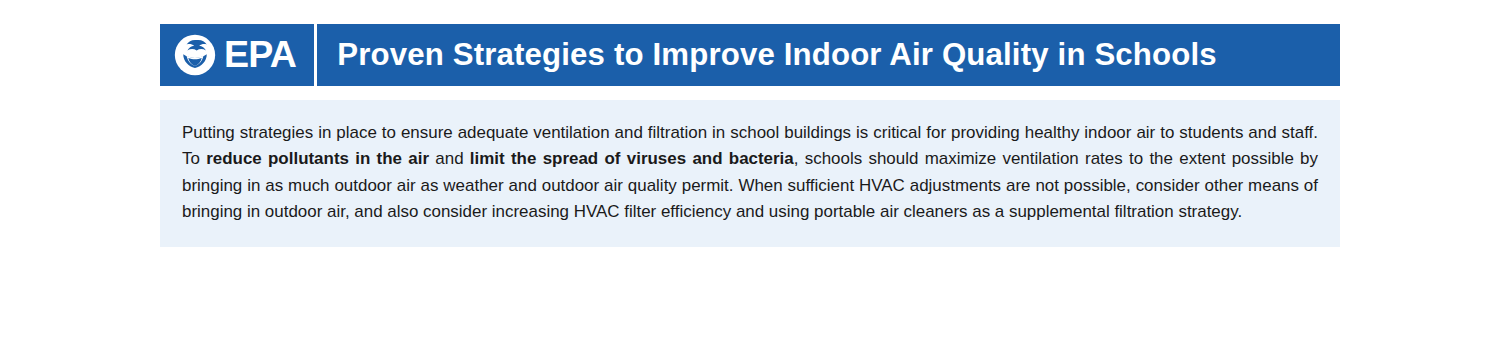EPA
Proven Strategies to Improve Indoor Air Quality in Schools
Putting strategies in place to ensure adequate ventilation and filtration in school buildings is critical for providing healthy indoor air to students and staff. To reduce pollutants in the air and limit the spread of viruses and bacteria, schools should maximize ventilation rates to the extent possible by bringing in as much outdoor air as weather and outdoor air quality permit. When sufficient HVAC adjustments are not possible, consider other means of bringing in outdoor air, and also consider increasing HVAC filter efficiency and using portable air cleaners as a supplemental filtration strategy.